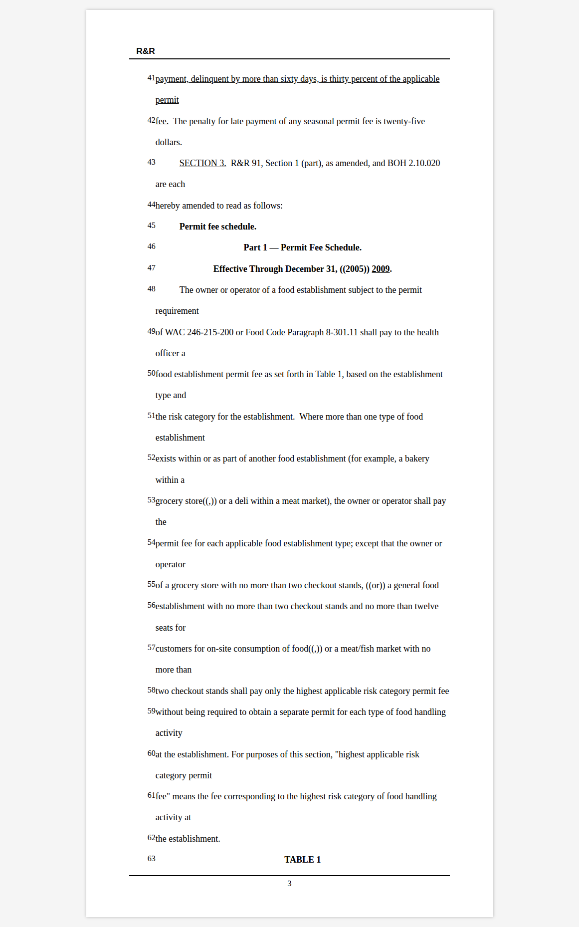R&R
| 41 | payment, delinquent by more than sixty days, is thirty percent of the applicable permit |
| 42 | fee. The penalty for late payment of any seasonal permit fee is twenty-five dollars. |
| 43 | SECTION 3. R&R 91, Section 1 (part), as amended, and BOH 2.10.020 are each |
| 44 | hereby amended to read as follows: |
| 45 | Permit fee schedule. |
| 46 | Part 1 — Permit Fee Schedule. |
| 47 | Effective Through December 31, ((2005)) 2009 . |
| 48 | The owner or operator of a food establishment subject to the permit requirement |
| 49 | of WAC 246-215-200 or Food Code Paragraph 8-301.11 shall pay to the health officer a |
| 50 | food establishment permit fee as set forth in Table 1, based on the establishment type and |
| 51 | the risk category for the establishment. Where more than one type of food establishment |
| 52 | exists within or as part of another food establishment (for example, a bakery within a |
| 53 | grocery store((,)) or a deli within a meat market), the owner or operator shall pay the |
| 54 | permit fee for each applicable food establishment type; except that the owner or operator |
| 55 | of a grocery store with no more than two checkout stands, ((or)) a general food |
| 56 | establishment with no more than two checkout stands and no more than twelve seats for |
| 57 | customers for on-site consumption of food((,)) or a meat/fish market with no more than |
| 58 | two checkout stands shall pay only the highest applicable risk category permit fee |
| 59 | without being required to obtain a separate permit for each type of food handling activity |
| 60 | at the establishment. For purposes of this section, "highest applicable risk category permit |
| 61 | fee" means the fee corresponding to the highest risk category of food handling activity at |
| 62 | the establishment. |
| 63 | TABLE 1 |
3